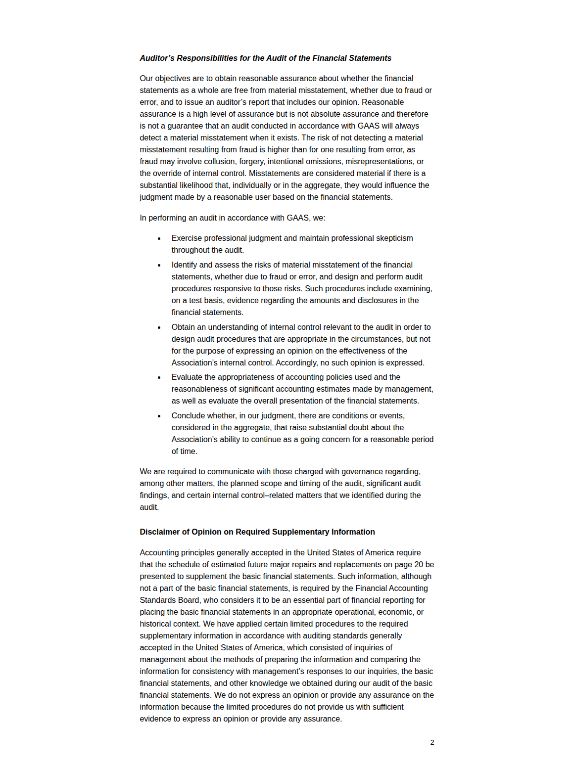Auditor’s Responsibilities for the Audit of the Financial Statements
Our objectives are to obtain reasonable assurance about whether the financial statements as a whole are free from material misstatement, whether due to fraud or error, and to issue an auditor’s report that includes our opinion. Reasonable assurance is a high level of assurance but is not absolute assurance and therefore is not a guarantee that an audit conducted in accordance with GAAS will always detect a material misstatement when it exists. The risk of not detecting a material misstatement resulting from fraud is higher than for one resulting from error, as fraud may involve collusion, forgery, intentional omissions, misrepresentations, or the override of internal control. Misstatements are considered material if there is a substantial likelihood that, individually or in the aggregate, they would influence the judgment made by a reasonable user based on the financial statements.
In performing an audit in accordance with GAAS, we:
Exercise professional judgment and maintain professional skepticism throughout the audit.
Identify and assess the risks of material misstatement of the financial statements, whether due to fraud or error, and design and perform audit procedures responsive to those risks. Such procedures include examining, on a test basis, evidence regarding the amounts and disclosures in the financial statements.
Obtain an understanding of internal control relevant to the audit in order to design audit procedures that are appropriate in the circumstances, but not for the purpose of expressing an opinion on the effectiveness of the Association’s internal control. Accordingly, no such opinion is expressed.
Evaluate the appropriateness of accounting policies used and the reasonableness of significant accounting estimates made by management, as well as evaluate the overall presentation of the financial statements.
Conclude whether, in our judgment, there are conditions or events, considered in the aggregate, that raise substantial doubt about the Association’s ability to continue as a going concern for a reasonable period of time.
We are required to communicate with those charged with governance regarding, among other matters, the planned scope and timing of the audit, significant audit findings, and certain internal control–related matters that we identified during the audit.
Disclaimer of Opinion on Required Supplementary Information
Accounting principles generally accepted in the United States of America require that the schedule of estimated future major repairs and replacements on page 20 be presented to supplement the basic financial statements. Such information, although not a part of the basic financial statements, is required by the Financial Accounting Standards Board, who considers it to be an essential part of financial reporting for placing the basic financial statements in an appropriate operational, economic, or historical context. We have applied certain limited procedures to the required supplementary information in accordance with auditing standards generally accepted in the United States of America, which consisted of inquiries of management about the methods of preparing the information and comparing the information for consistency with management’s responses to our inquiries, the basic financial statements, and other knowledge we obtained during our audit of the basic financial statements. We do not express an opinion or provide any assurance on the information because the limited procedures do not provide us with sufficient evidence to express an opinion or provide any assurance.
2